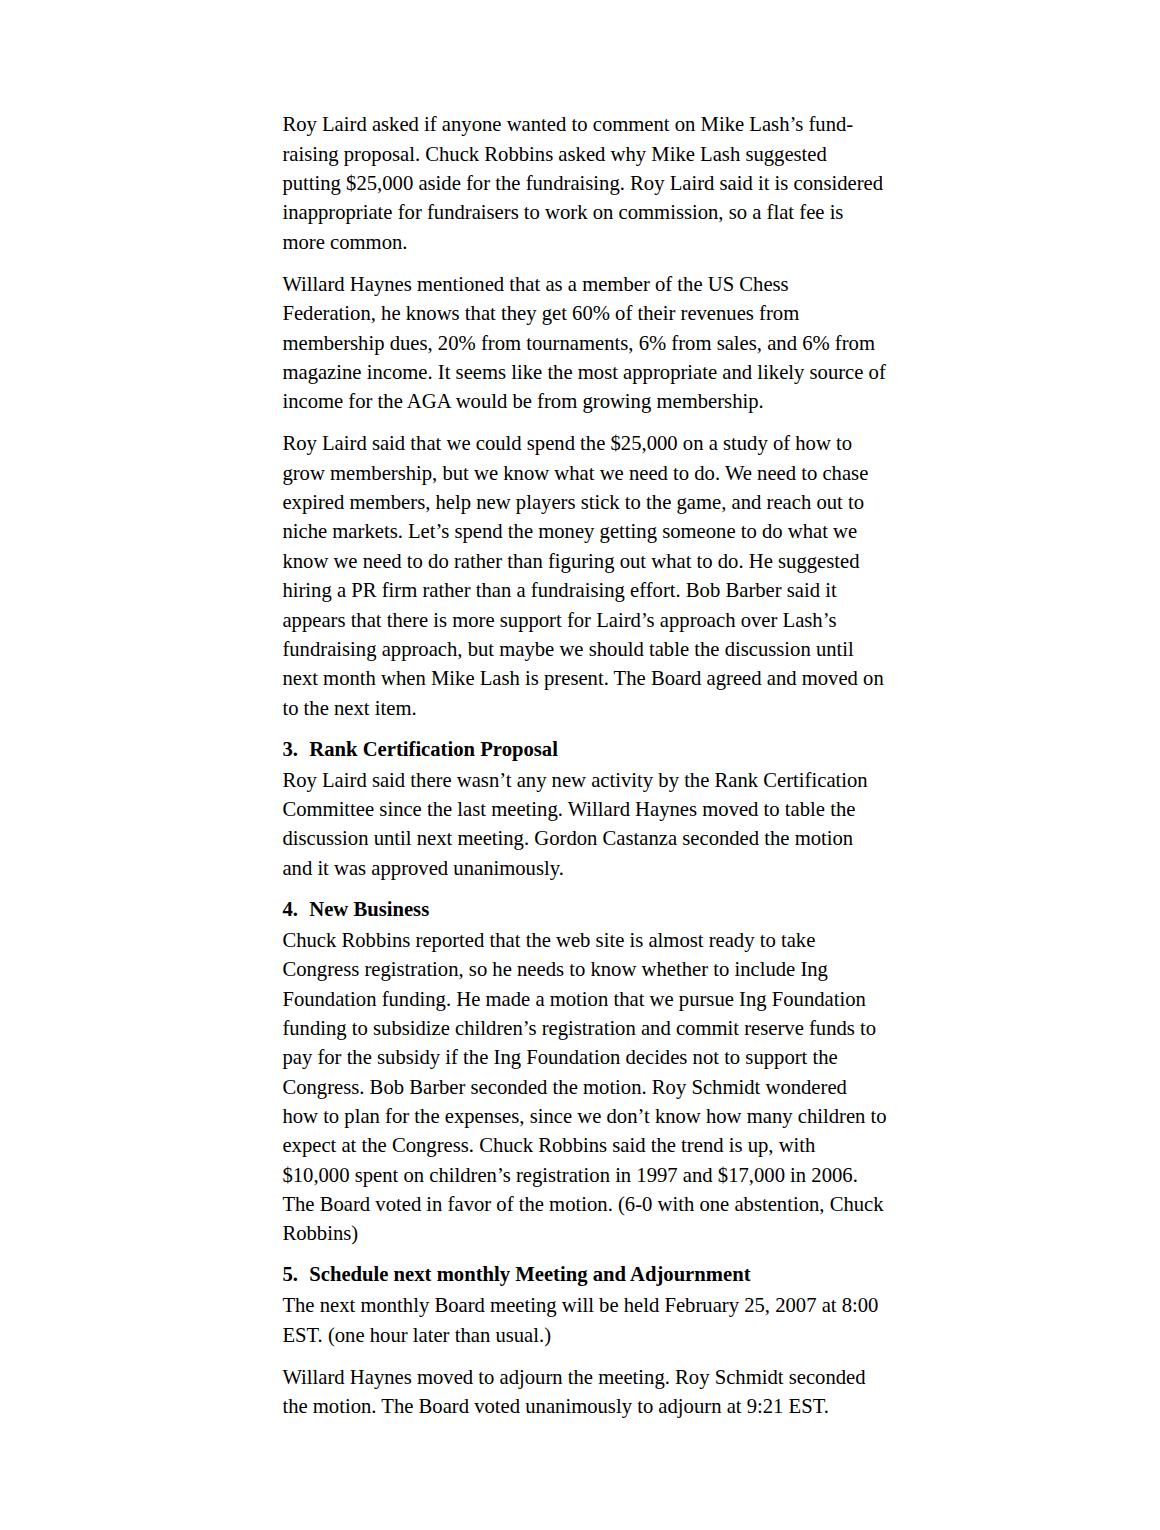Roy Laird asked if anyone wanted to comment on Mike Lash’s fund-raising proposal. Chuck Robbins asked why Mike Lash suggested putting $25,000 aside for the fundraising. Roy Laird said it is considered inappropriate for fundraisers to work on commission, so a flat fee is more common.
Willard Haynes mentioned that as a member of the US Chess Federation, he knows that they get 60% of their revenues from membership dues, 20% from tournaments, 6% from sales, and 6% from magazine income. It seems like the most appropriate and likely source of income for the AGA would be from growing membership.
Roy Laird said that we could spend the $25,000 on a study of how to grow membership, but we know what we need to do. We need to chase expired members, help new players stick to the game, and reach out to niche markets. Let’s spend the money getting someone to do what we know we need to do rather than figuring out what to do. He suggested hiring a PR firm rather than a fundraising effort. Bob Barber said it appears that there is more support for Laird’s approach over Lash’s fundraising approach, but maybe we should table the discussion until next month when Mike Lash is present. The Board agreed and moved on to the next item.
3. Rank Certification Proposal
Roy Laird said there wasn’t any new activity by the Rank Certification Committee since the last meeting. Willard Haynes moved to table the discussion until next meeting. Gordon Castanza seconded the motion and it was approved unanimously.
4. New Business
Chuck Robbins reported that the web site is almost ready to take Congress registration, so he needs to know whether to include Ing Foundation funding. He made a motion that we pursue Ing Foundation funding to subsidize children’s registration and commit reserve funds to pay for the subsidy if the Ing Foundation decides not to support the Congress. Bob Barber seconded the motion. Roy Schmidt wondered how to plan for the expenses, since we don’t know how many children to expect at the Congress. Chuck Robbins said the trend is up, with $10,000 spent on children’s registration in 1997 and $17,000 in 2006. The Board voted in favor of the motion. (6-0 with one abstention, Chuck Robbins)
5. Schedule next monthly Meeting and Adjournment
The next monthly Board meeting will be held February 25, 2007 at 8:00 EST. (one hour later than usual.)
Willard Haynes moved to adjourn the meeting. Roy Schmidt seconded the motion. The Board voted unanimously to adjourn at 9:21 EST.